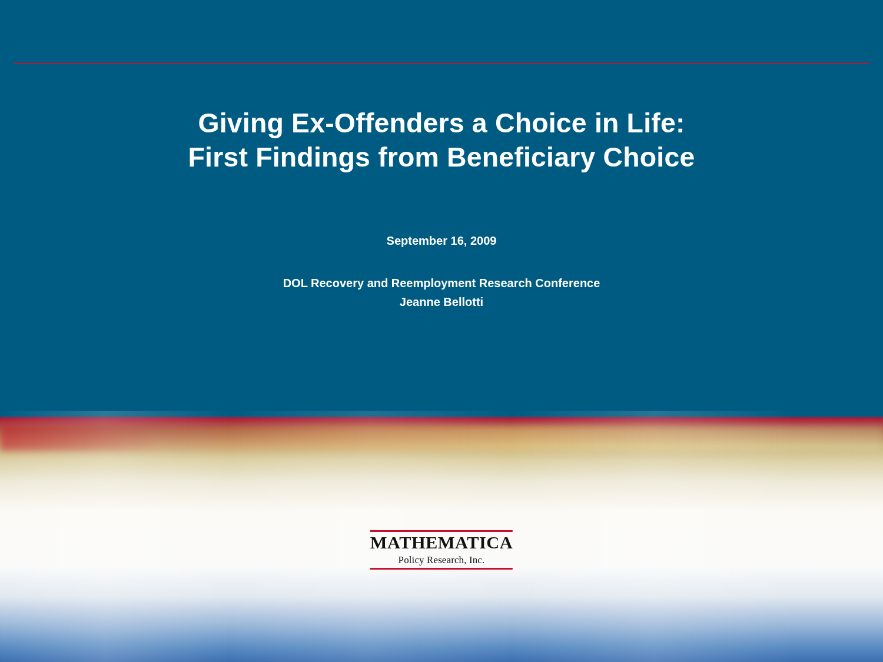Giving Ex-Offenders a Choice in Life:
First Findings from Beneficiary Choice
September 16, 2009
DOL Recovery and Reemployment Research Conference
Jeanne Bellotti
MATHEMATICA
Policy Research, Inc.